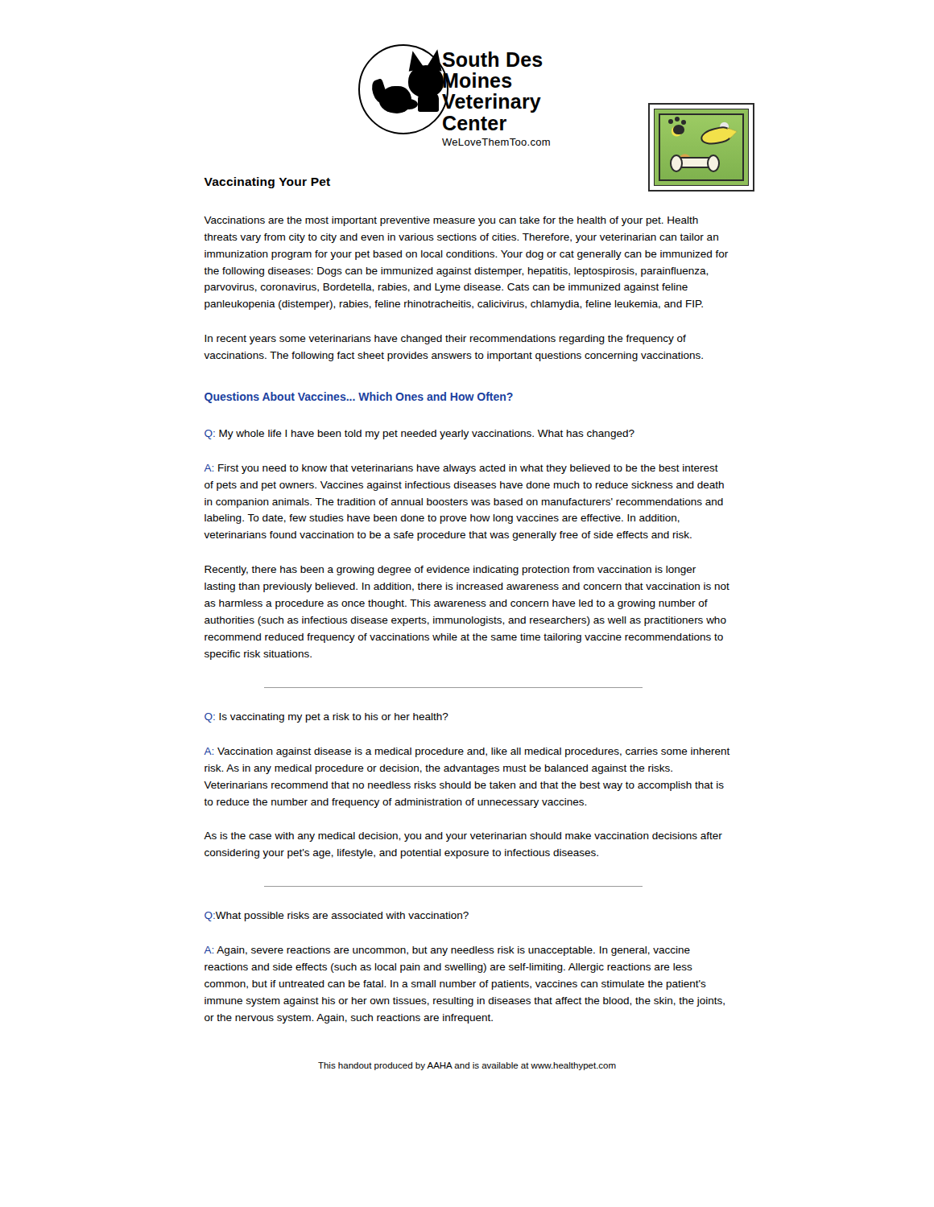South Des Moines
Veterinary Center
WeLoveThemToo.com
Vaccinating Your Pet
Vaccinations are the most important preventive measure you can take for the health of your pet. Health threats vary from city to city and even in various sections of cities. Therefore, your veterinarian can tailor an immunization program for your pet based on local conditions. Your dog or cat generally can be immunized for the following diseases: Dogs can be immunized against distemper, hepatitis, leptospirosis, parainfluenza, parvovirus, coronavirus, Bordetella, rabies, and Lyme disease. Cats can be immunized against feline panleukopenia (distemper), rabies, feline rhinotracheitis, calicivirus, chlamydia, feline leukemia, and FIP.
In recent years some veterinarians have changed their recommendations regarding the frequency of vaccinations. The following fact sheet provides answers to important questions concerning vaccinations.
Questions About Vaccines... Which Ones and How Often?
Q: My whole life I have been told my pet needed yearly vaccinations. What has changed?
A: First you need to know that veterinarians have always acted in what they believed to be the best interest of pets and pet owners. Vaccines against infectious diseases have done much to reduce sickness and death in companion animals. The tradition of annual boosters was based on manufacturers' recommendations and labeling. To date, few studies have been done to prove how long vaccines are effective. In addition, veterinarians found vaccination to be a safe procedure that was generally free of side effects and risk.
Recently, there has been a growing degree of evidence indicating protection from vaccination is longer lasting than previously believed. In addition, there is increased awareness and concern that vaccination is not as harmless a procedure as once thought. This awareness and concern have led to a growing number of authorities (such as infectious disease experts, immunologists, and researchers) as well as practitioners who recommend reduced frequency of vaccinations while at the same time tailoring vaccine recommendations to specific risk situations.
Q: Is vaccinating my pet a risk to his or her health?
A: Vaccination against disease is a medical procedure and, like all medical procedures, carries some inherent risk. As in any medical procedure or decision, the advantages must be balanced against the risks. Veterinarians recommend that no needless risks should be taken and that the best way to accomplish that is to reduce the number and frequency of administration of unnecessary vaccines.
As is the case with any medical decision, you and your veterinarian should make vaccination decisions after considering your pet's age, lifestyle, and potential exposure to infectious diseases.
Q: What possible risks are associated with vaccination?
A: Again, severe reactions are uncommon, but any needless risk is unacceptable. In general, vaccine reactions and side effects (such as local pain and swelling) are self-limiting. Allergic reactions are less common, but if untreated can be fatal. In a small number of patients, vaccines can stimulate the patient's immune system against his or her own tissues, resulting in diseases that affect the blood, the skin, the joints, or the nervous system. Again, such reactions are infrequent.
This handout produced by AAHA and is available at www.healthypet.com